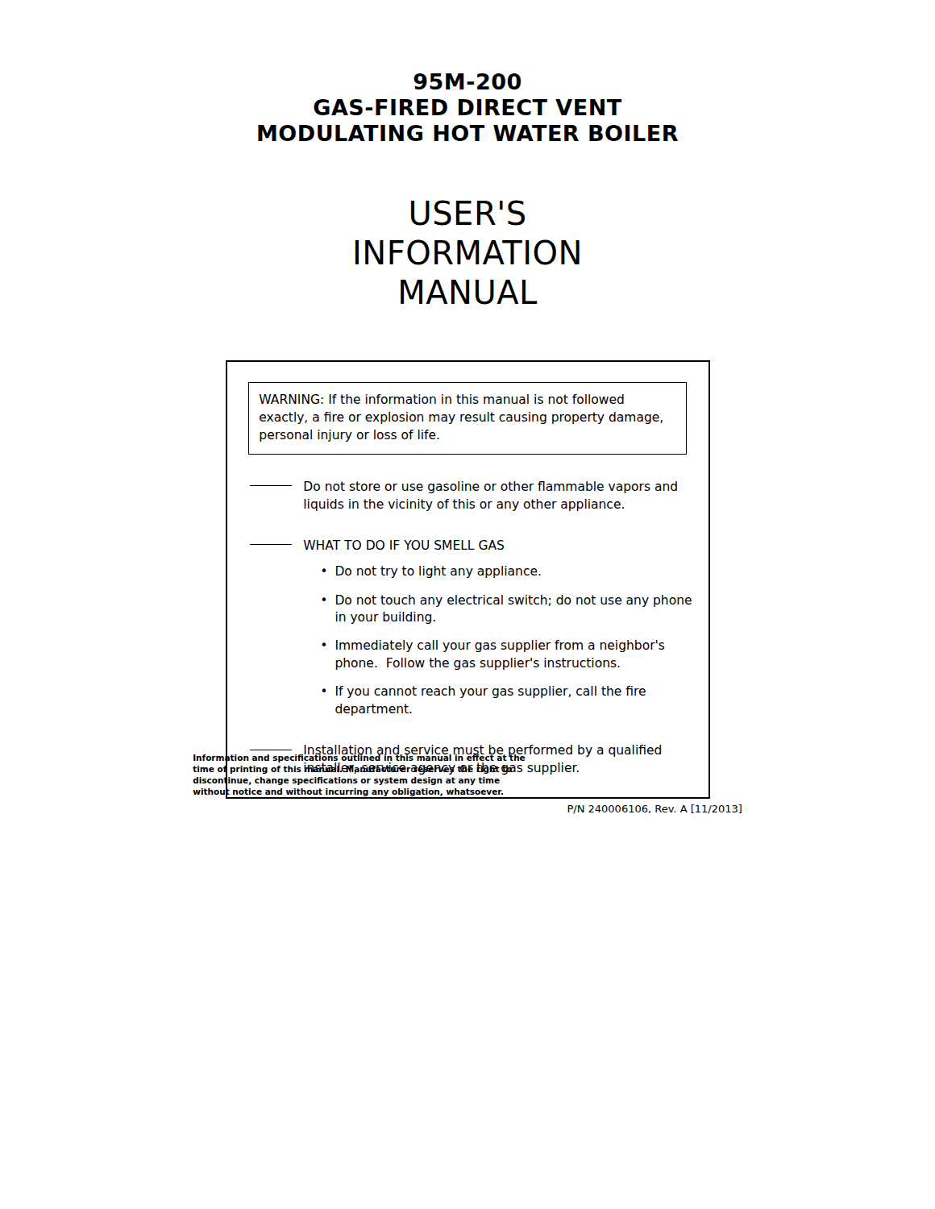95M-200 GAS-FIRED DIRECT VENT MODULATING HOT WATER BOILER
USER'S INFORMATION MANUAL
WARNING: If the information in this manual is not followed exactly, a fire or explosion may result causing property damage, personal injury or loss of life.
Do not store or use gasoline or other flammable vapors and liquids in the vicinity of this or any other appliance.
WHAT TO DO IF YOU SMELL GAS
Do not try to light any appliance.
Do not touch any electrical switch; do not use any phone in your building.
Immediately call your gas supplier from a neighbor's phone. Follow the gas supplier's instructions.
If you cannot reach your gas supplier, call the fire department.
Installation and service must be performed by a qualified installer, service agency or the gas supplier.
Information and specifications outlined in this manual in effect at the time of printing of this manual. Manufacturer reserves the right to discontinue, change specifications or system design at any time without notice and without incurring any obligation, whatsoever.
P/N 240006106, Rev. A [11/2013]